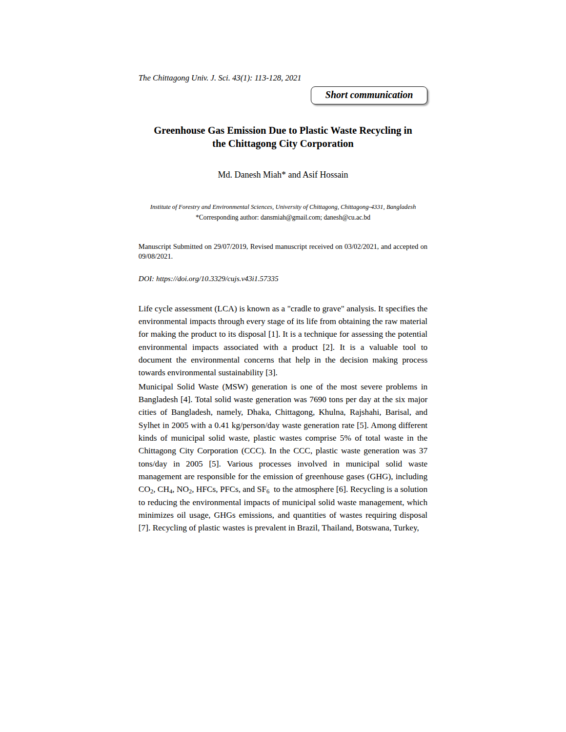The Chittagong Univ. J. Sci. 43(1): 113-128, 2021
Short communication
Greenhouse Gas Emission Due to Plastic Waste Recycling in the Chittagong City Corporation
Md. Danesh Miah* and Asif Hossain
Institute of Forestry and Environmental Sciences, University of Chittagong, Chittagong-4331, Bangladesh
*Corresponding author: dansmiah@gmail.com; danesh@cu.ac.bd
Manuscript Submitted on 29/07/2019, Revised manuscript received on 03/02/2021, and accepted on 09/08/2021.
DOI: https://doi.org/10.3329/cujs.v43i1.57335
Life cycle assessment (LCA) is known as a "cradle to grave" analysis. It specifies the environmental impacts through every stage of its life from obtaining the raw material for making the product to its disposal [1]. It is a technique for assessing the potential environmental impacts associated with a product [2]. It is a valuable tool to document the environmental concerns that help in the decision making process towards environmental sustainability [3].
Municipal Solid Waste (MSW) generation is one of the most severe problems in Bangladesh [4]. Total solid waste generation was 7690 tons per day at the six major cities of Bangladesh, namely, Dhaka, Chittagong, Khulna, Rajshahi, Barisal, and Sylhet in 2005 with a 0.41 kg/person/day waste generation rate [5]. Among different kinds of municipal solid waste, plastic wastes comprise 5% of total waste in the Chittagong City Corporation (CCC). In the CCC, plastic waste generation was 37 tons/day in 2005 [5]. Various processes involved in municipal solid waste management are responsible for the emission of greenhouse gases (GHG), including CO2, CH4, NO2, HFCs, PFCs, and SF6 to the atmosphere [6]. Recycling is a solution to reducing the environmental impacts of municipal solid waste management, which minimizes oil usage, GHGs emissions, and quantities of wastes requiring disposal [7]. Recycling of plastic wastes is prevalent in Brazil, Thailand, Botswana, Turkey,